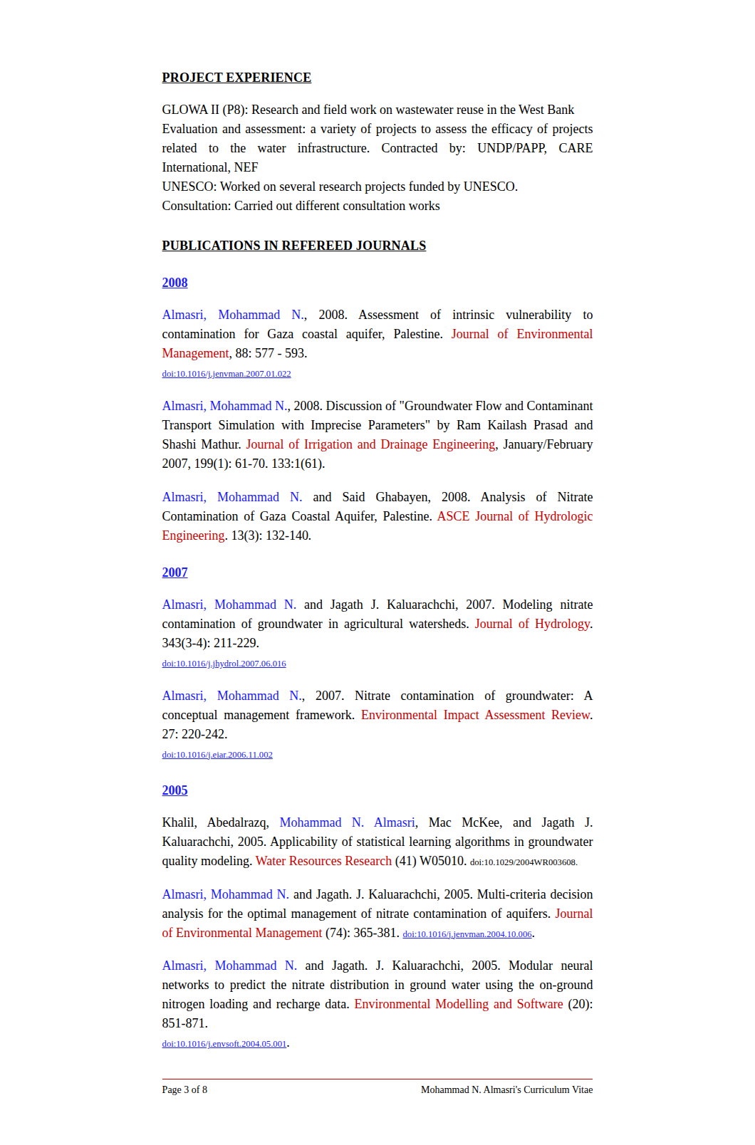PROJECT EXPERIENCE
GLOWA II (P8): Research and field work on wastewater reuse in the West Bank
Evaluation and assessment: a variety of projects to assess the efficacy of projects related to the water infrastructure. Contracted by: UNDP/PAPP, CARE International, NEF
UNESCO: Worked on several research projects funded by UNESCO.
Consultation: Carried out different consultation works
PUBLICATIONS IN REFEREED JOURNALS
2008
Almasri, Mohammad N., 2008. Assessment of intrinsic vulnerability to contamination for Gaza coastal aquifer, Palestine. Journal of Environmental Management, 88: 577 - 593.
doi:10.1016/j.jenvman.2007.01.022
Almasri, Mohammad N., 2008. Discussion of "Groundwater Flow and Contaminant Transport Simulation with Imprecise Parameters" by Ram Kailash Prasad and Shashi Mathur. Journal of Irrigation and Drainage Engineering, January/February 2007, 199(1): 61-70. 133:1(61).
Almasri, Mohammad N. and Said Ghabayen, 2008. Analysis of Nitrate Contamination of Gaza Coastal Aquifer, Palestine. ASCE Journal of Hydrologic Engineering. 13(3): 132-140.
2007
Almasri, Mohammad N. and Jagath J. Kaluarachchi, 2007. Modeling nitrate contamination of groundwater in agricultural watersheds. Journal of Hydrology. 343(3-4): 211-229.
doi:10.1016/j.jhydrol.2007.06.016
Almasri, Mohammad N., 2007. Nitrate contamination of groundwater: A conceptual management framework. Environmental Impact Assessment Review. 27: 220-242.
doi:10.1016/j.eiar.2006.11.002
2005
Khalil, Abedalrazq, Mohammad N. Almasri, Mac McKee, and Jagath J. Kaluarachchi, 2005. Applicability of statistical learning algorithms in groundwater quality modeling. Water Resources Research (41) W05010. doi:10.1029/2004WR003608.
Almasri, Mohammad N. and Jagath. J. Kaluarachchi, 2005. Multi-criteria decision analysis for the optimal management of nitrate contamination of aquifers. Journal of Environmental Management (74): 365-381. doi:10.1016/j.jenvman.2004.10.006.
Almasri, Mohammad N. and Jagath. J. Kaluarachchi, 2005. Modular neural networks to predict the nitrate distribution in ground water using the on-ground nitrogen loading and recharge data. Environmental Modelling and Software (20): 851-871.
doi:10.1016/j.envsoft.2004.05.001.
Page 3 of 8 Mohammad N. Almasri's Curriculum Vitae